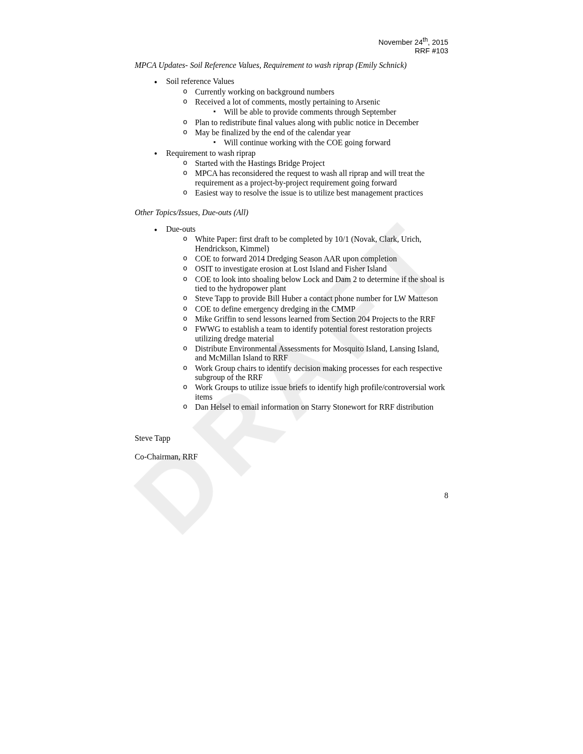DRAFT
November 24th, 2015 RRF #103
MPCA Updates- Soil Reference Values, Requirement to wash riprap (Emily Schnick)
Soil reference Values
Currently working on background numbers
Received a lot of comments, mostly pertaining to Arsenic
Will be able to provide comments through September
Plan to redistribute final values along with public notice in December
May be finalized by the end of the calendar year
Will continue working with the COE going forward
Requirement to wash riprap
Started with the Hastings Bridge Project
MPCA has reconsidered the request to wash all riprap and will treat the requirement as a project-by-project requirement going forward
Easiest way to resolve the issue is to utilize best management practices
Other Topics/Issues, Due-outs (All)
Due-outs
White Paper: first draft to be completed by 10/1 (Novak, Clark, Urich, Hendrickson, Kimmel)
COE to forward 2014 Dredging Season AAR upon completion
OSIT to investigate erosion at Lost Island and Fisher Island
COE to look into shoaling below Lock and Dam 2 to determine if the shoal is tied to the hydropower plant
Steve Tapp to provide Bill Huber a contact phone number for LW Matteson
COE to define emergency dredging in the CMMP
Mike Griffin to send lessons learned from Section 204 Projects to the RRF
FWWG to establish a team to identify potential forest restoration projects utilizing dredge material
Distribute Environmental Assessments for Mosquito Island, Lansing Island, and McMillan Island to RRF
Work Group chairs to identify decision making processes for each respective subgroup of the RRF
Work Groups to utilize issue briefs to identify high profile/controversial work items
Dan Helsel to email information on Starry Stonewort for RRF distribution
Steve Tapp
Co-Chairman, RRF
8